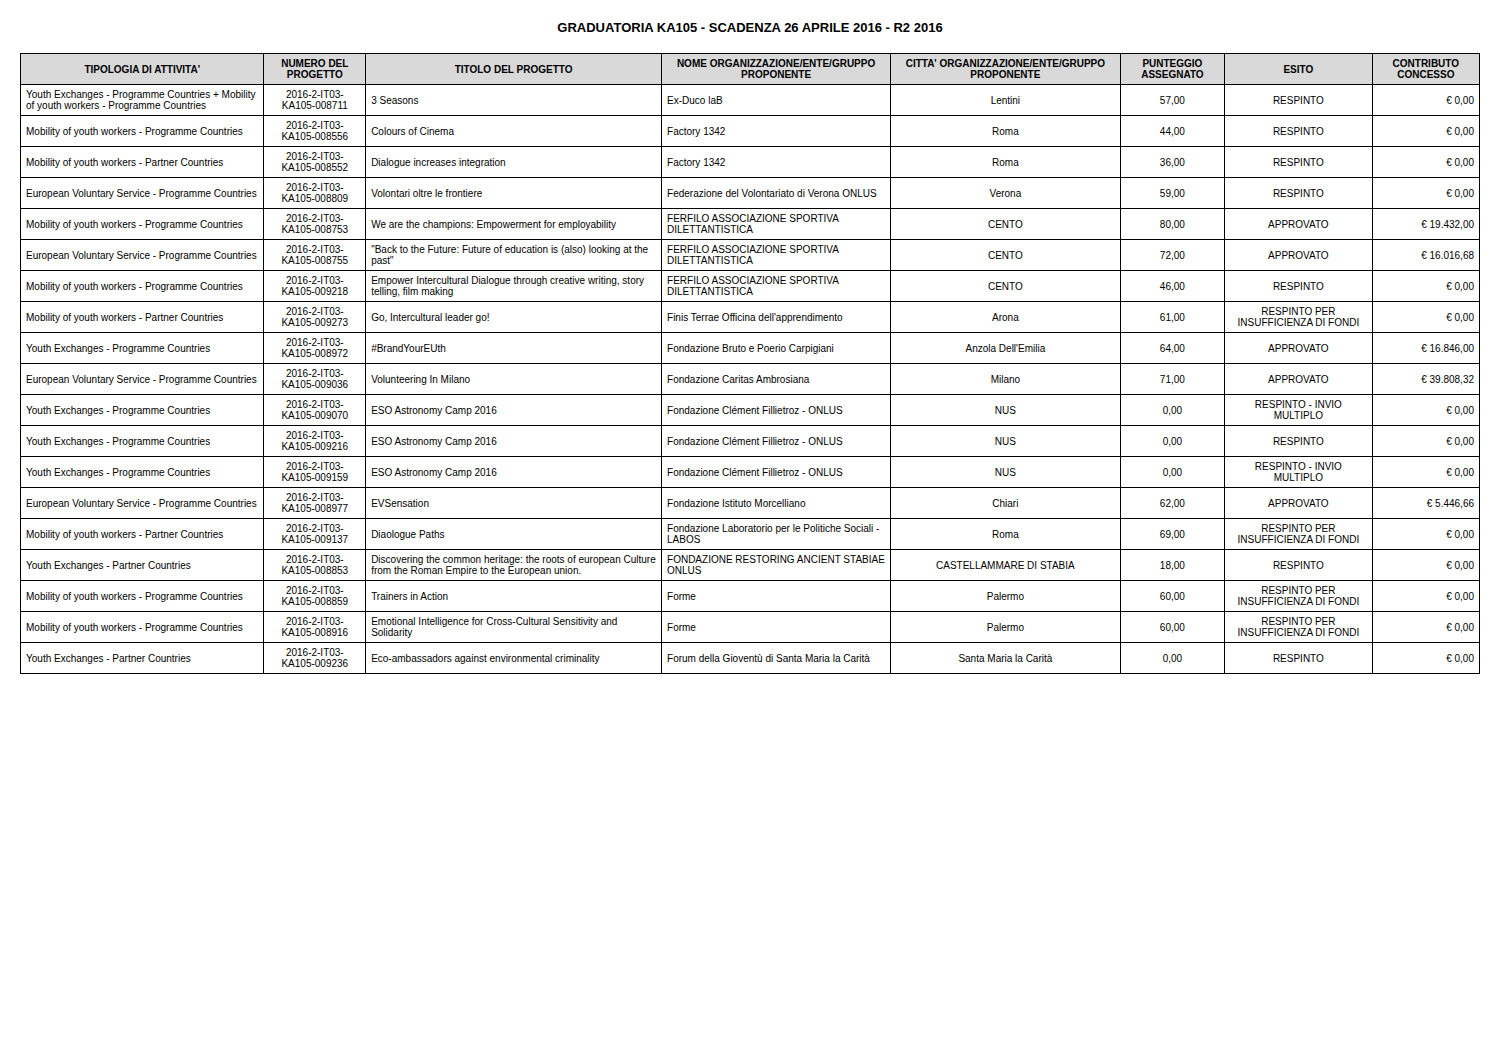GRADUATORIA KA105 - SCADENZA 26 APRILE 2016 - R2 2016
| TIPOLOGIA DI ATTIVITA' | NUMERO DEL PROGETTO | TITOLO DEL PROGETTO | NOME ORGANIZZAZIONE/ENTE/GRUPPO PROPONENTE | CITTA' ORGANIZZAZIONE/ENTE/GRUPPO PROPONENTE | PUNTEGGIO ASSEGNATO | ESITO | CONTRIBUTO CONCESSO |
| --- | --- | --- | --- | --- | --- | --- | --- |
| Youth Exchanges - Programme Countries + Mobility of youth workers - Programme Countries | 2016-2-IT03-KA105-008711 | 3 Seasons | Ex-Duco laB | Lentini | 57,00 | RESPINTO | € 0,00 |
| Mobility of youth workers - Programme Countries | 2016-2-IT03-KA105-008556 | Colours of Cinema | Factory 1342 | Roma | 44,00 | RESPINTO | € 0,00 |
| Mobility of youth workers - Partner Countries | 2016-2-IT03-KA105-008552 | Dialogue increases integration | Factory 1342 | Roma | 36,00 | RESPINTO | € 0,00 |
| European Voluntary Service - Programme Countries | 2016-2-IT03-KA105-008809 | Volontari oltre le frontiere | Federazione del Volontariato di Verona ONLUS | Verona | 59,00 | RESPINTO | € 0,00 |
| Mobility of youth workers - Programme Countries | 2016-2-IT03-KA105-008753 | We are the champions: Empowerment for employability | FERFILO ASSOCIAZIONE SPORTIVA DILETTANTISTICA | CENTO | 80,00 | APPROVATO | € 19.432,00 |
| European Voluntary Service - Programme Countries | 2016-2-IT03-KA105-008755 | "Back to the Future: Future of education is (also) looking at the past" | FERFILO ASSOCIAZIONE SPORTIVA DILETTANTISTICA | CENTO | 72,00 | APPROVATO | € 16.016,68 |
| Mobility of youth workers - Programme Countries | 2016-2-IT03-KA105-009218 | Empower Intercultural Dialogue through creative writing, story telling, film making | FERFILO ASSOCIAZIONE SPORTIVA DILETTANTISTICA | CENTO | 46,00 | RESPINTO | € 0,00 |
| Mobility of youth workers - Partner Countries | 2016-2-IT03-KA105-009273 | Go, Intercultural leader go! | Finis Terrae Officina dell'apprendimento | Arona | 61,00 | RESPINTO PER INSUFFICIENZA DI FONDI | € 0,00 |
| Youth Exchanges - Programme Countries | 2016-2-IT03-KA105-008972 | #BrandYourEUth | Fondazione Bruto e Poerio Carpigiani | Anzola Dell'Emilia | 64,00 | APPROVATO | € 16.846,00 |
| European Voluntary Service - Programme Countries | 2016-2-IT03-KA105-009036 | Volunteering In Milano | Fondazione Caritas Ambrosiana | Milano | 71,00 | APPROVATO | € 39.808,32 |
| Youth Exchanges - Programme Countries | 2016-2-IT03-KA105-009070 | ESO Astronomy Camp 2016 | Fondazione Clément Fillietroz - ONLUS | NUS | 0,00 | RESPINTO - INVIO MULTIPLO | € 0,00 |
| Youth Exchanges - Programme Countries | 2016-2-IT03-KA105-009216 | ESO Astronomy Camp 2016 | Fondazione Clément Fillietroz - ONLUS | NUS | 0,00 | RESPINTO | € 0,00 |
| Youth Exchanges - Programme Countries | 2016-2-IT03-KA105-009159 | ESO Astronomy Camp 2016 | Fondazione Clément Fillietroz - ONLUS | NUS | 0,00 | RESPINTO - INVIO MULTIPLO | € 0,00 |
| European Voluntary Service - Programme Countries | 2016-2-IT03-KA105-008977 | EVSensation | Fondazione Istituto Morcelliano | Chiari | 62,00 | APPROVATO | € 5.446,66 |
| Mobility of youth workers - Partner Countries | 2016-2-IT03-KA105-009137 | Diaologue Paths | Fondazione Laboratorio per le Politiche Sociali - LABOS | Roma | 69,00 | RESPINTO PER INSUFFICIENZA DI FONDI | € 0,00 |
| Youth Exchanges - Partner Countries | 2016-2-IT03-KA105-008853 | Discovering the common heritage: the roots of european Culture from the Roman Empire to the European union. | FONDAZIONE RESTORING ANCIENT STABIAE ONLUS | CASTELLAMMARE DI STABIA | 18,00 | RESPINTO | € 0,00 |
| Mobility of youth workers - Programme Countries | 2016-2-IT03-KA105-008859 | Trainers in Action | Forme | Palermo | 60,00 | RESPINTO PER INSUFFICIENZA DI FONDI | € 0,00 |
| Mobility of youth workers - Programme Countries | 2016-2-IT03-KA105-008916 | Emotional Intelligence for Cross-Cultural Sensitivity and Solidarity | Forme | Palermo | 60,00 | RESPINTO PER INSUFFICIENZA DI FONDI | € 0,00 |
| Youth Exchanges - Partner Countries | 2016-2-IT03-KA105-009236 | Eco-ambassadors against environmental criminality | Forum della Gioventù di Santa Maria la Carità | Santa Maria la Carità | 0,00 | RESPINTO | € 0,00 |